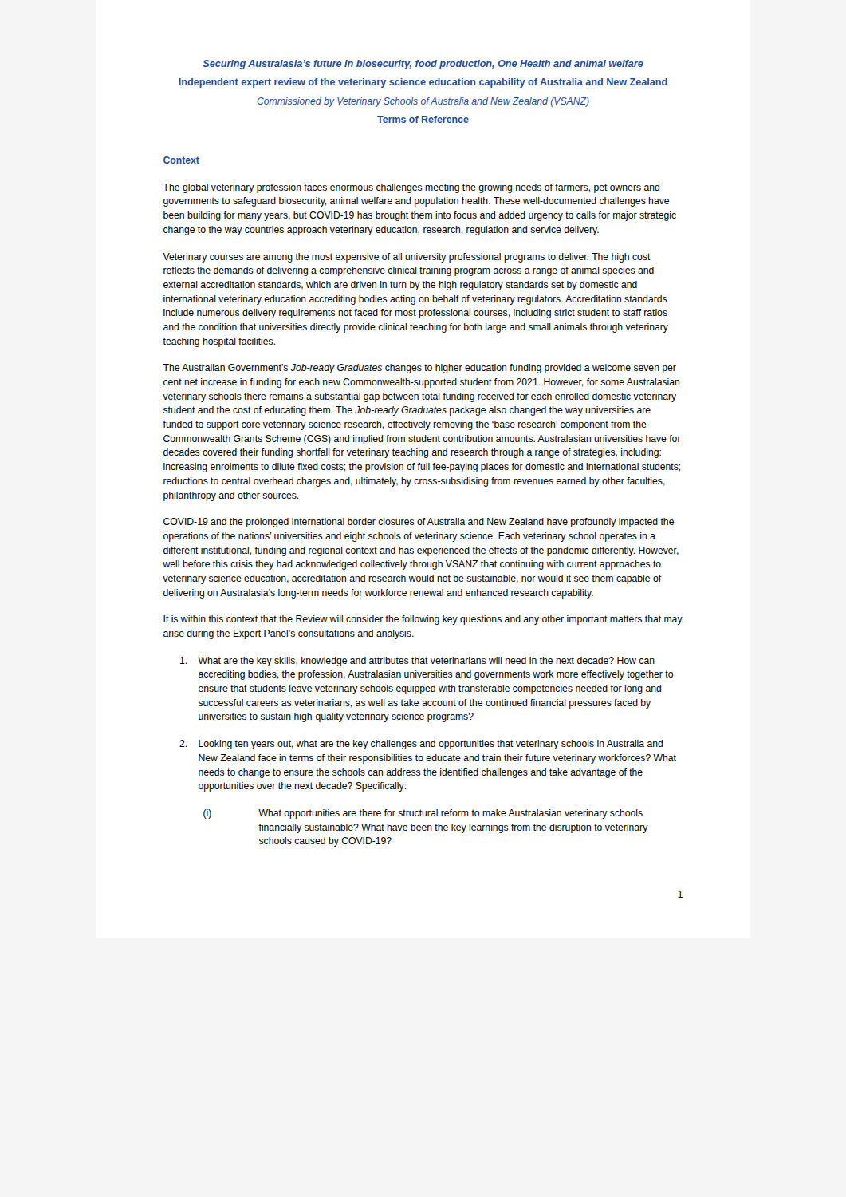Securing Australasia’s future in biosecurity, food production, One Health and animal welfare
Independent expert review of the veterinary science education capability of Australia and New Zealand
Commissioned by Veterinary Schools of Australia and New Zealand (VSANZ)
Terms of Reference
Context
The global veterinary profession faces enormous challenges meeting the growing needs of farmers, pet owners and governments to safeguard biosecurity, animal welfare and population health. These well-documented challenges have been building for many years, but COVID-19 has brought them into focus and added urgency to calls for major strategic change to the way countries approach veterinary education, research, regulation and service delivery.
Veterinary courses are among the most expensive of all university professional programs to deliver. The high cost reflects the demands of delivering a comprehensive clinical training program across a range of animal species and external accreditation standards, which are driven in turn by the high regulatory standards set by domestic and international veterinary education accrediting bodies acting on behalf of veterinary regulators. Accreditation standards include numerous delivery requirements not faced for most professional courses, including strict student to staff ratios and the condition that universities directly provide clinical teaching for both large and small animals through veterinary teaching hospital facilities.
The Australian Government’s Job-ready Graduates changes to higher education funding provided a welcome seven per cent net increase in funding for each new Commonwealth-supported student from 2021. However, for some Australasian veterinary schools there remains a substantial gap between total funding received for each enrolled domestic veterinary student and the cost of educating them. The Job-ready Graduates package also changed the way universities are funded to support core veterinary science research, effectively removing the ‘base research’ component from the Commonwealth Grants Scheme (CGS) and implied from student contribution amounts. Australasian universities have for decades covered their funding shortfall for veterinary teaching and research through a range of strategies, including: increasing enrolments to dilute fixed costs; the provision of full fee-paying places for domestic and international students; reductions to central overhead charges and, ultimately, by cross-subsidising from revenues earned by other faculties, philanthropy and other sources.
COVID-19 and the prolonged international border closures of Australia and New Zealand have profoundly impacted the operations of the nations’ universities and eight schools of veterinary science. Each veterinary school operates in a different institutional, funding and regional context and has experienced the effects of the pandemic differently. However, well before this crisis they had acknowledged collectively through VSANZ that continuing with current approaches to veterinary science education, accreditation and research would not be sustainable, nor would it see them capable of delivering on Australasia’s long-term needs for workforce renewal and enhanced research capability.
It is within this context that the Review will consider the following key questions and any other important matters that may arise during the Expert Panel’s consultations and analysis.
What are the key skills, knowledge and attributes that veterinarians will need in the next decade? How can accrediting bodies, the profession, Australasian universities and governments work more effectively together to ensure that students leave veterinary schools equipped with transferable competencies needed for long and successful careers as veterinarians, as well as take account of the continued financial pressures faced by universities to sustain high-quality veterinary science programs?
Looking ten years out, what are the key challenges and opportunities that veterinary schools in Australia and New Zealand face in terms of their responsibilities to educate and train their future veterinary workforces? What needs to change to ensure the schools can address the identified challenges and take advantage of the opportunities over the next decade? Specifically:
(i) What opportunities are there for structural reform to make Australasian veterinary schools financially sustainable? What have been the key learnings from the disruption to veterinary schools caused by COVID-19?
1